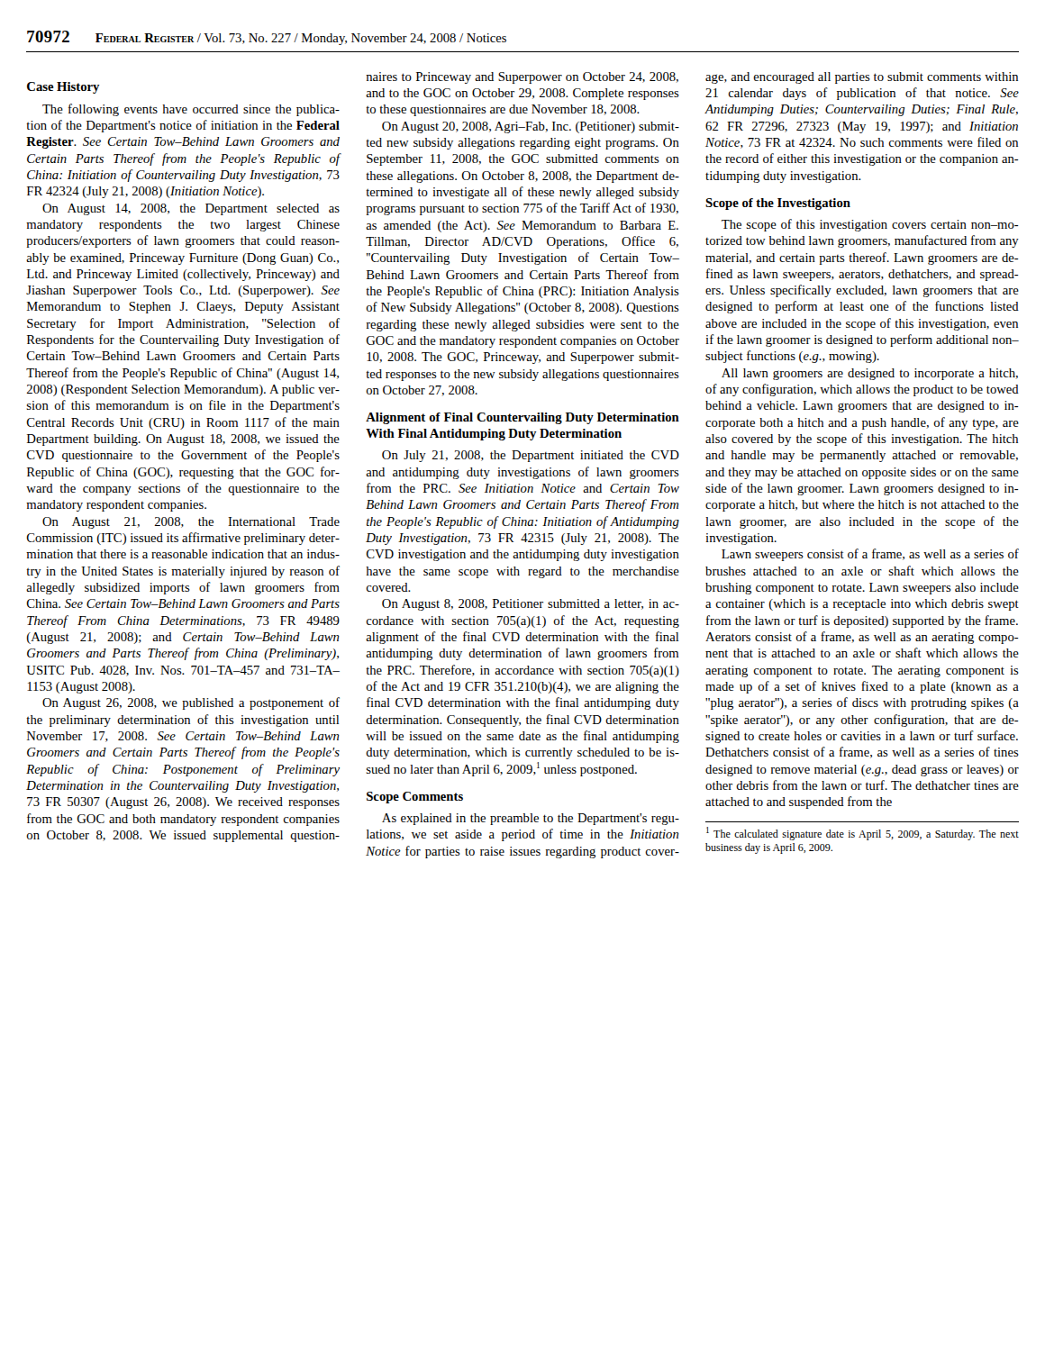70972 Federal Register / Vol. 73, No. 227 / Monday, November 24, 2008 / Notices
Case History
The following events have occurred since the publication of the Department's notice of initiation in the Federal Register. See Certain Tow–Behind Lawn Groomers and Certain Parts Thereof from the People's Republic of China: Initiation of Countervailing Duty Investigation, 73 FR 42324 (July 21, 2008) (Initiation Notice).
On August 14, 2008, the Department selected as mandatory respondents the two largest Chinese producers/exporters of lawn groomers that could reasonably be examined, Princeway Furniture (Dong Guan) Co., Ltd. and Princeway Limited (collectively, Princeway) and Jiashan Superpower Tools Co., Ltd. (Superpower). See Memorandum to Stephen J. Claeys, Deputy Assistant Secretary for Import Administration, ''Selection of Respondents for the Countervailing Duty Investigation of Certain Tow–Behind Lawn Groomers and Certain Parts Thereof from the People's Republic of China'' (August 14, 2008) (Respondent Selection Memorandum). A public version of this memorandum is on file in the Department's Central Records Unit (CRU) in Room 1117 of the main Department building. On August 18, 2008, we issued the CVD questionnaire to the Government of the People's Republic of China (GOC), requesting that the GOC forward the company sections of the questionnaire to the mandatory respondent companies.
On August 21, 2008, the International Trade Commission (ITC) issued its affirmative preliminary determination that there is a reasonable indication that an industry in the United States is materially injured by reason of allegedly subsidized imports of lawn groomers from China. See Certain Tow–Behind Lawn Groomers and Parts Thereof From China Determinations, 73 FR 49489 (August 21, 2008); and Certain Tow–Behind Lawn Groomers and Parts Thereof from China (Preliminary), USITC Pub. 4028, Inv. Nos. 701–TA–457 and 731–TA–1153 (August 2008).
On August 26, 2008, we published a postponement of the preliminary determination of this investigation until November 17, 2008. See Certain Tow–Behind Lawn Groomers and Certain Parts Thereof from the People's Republic of China: Postponement of Preliminary Determination in the Countervailing Duty Investigation, 73 FR 50307 (August 26, 2008). We received responses from the GOC and both mandatory respondent companies on October 8, 2008. We issued supplemental questionnaires to Princeway and Superpower on October 24, 2008, and to the GOC on October 29, 2008. Complete responses to these questionnaires are due November 18, 2008.
On August 20, 2008, Agri–Fab, Inc. (Petitioner) submitted new subsidy allegations regarding eight programs. On September 11, 2008, the GOC submitted comments on these allegations. On October 8, 2008, the Department determined to investigate all of these newly alleged subsidy programs pursuant to section 775 of the Tariff Act of 1930, as amended (the Act). See Memorandum to Barbara E. Tillman, Director AD/CVD Operations, Office 6, ''Countervailing Duty Investigation of Certain Tow–Behind Lawn Groomers and Certain Parts Thereof from the People's Republic of China (PRC): Initiation Analysis of New Subsidy Allegations'' (October 8, 2008). Questions regarding these newly alleged subsidies were sent to the GOC and the mandatory respondent companies on October 10, 2008. The GOC, Princeway, and Superpower submitted responses to the new subsidy allegations questionnaires on October 27, 2008.
Alignment of Final Countervailing Duty Determination With Final Antidumping Duty Determination
On July 21, 2008, the Department initiated the CVD and antidumping duty investigations of lawn groomers from the PRC. See Initiation Notice and Certain Tow Behind Lawn Groomers and Certain Parts Thereof From the People's Republic of China: Initiation of Antidumping Duty Investigation, 73 FR 42315 (July 21, 2008). The CVD investigation and the antidumping duty investigation have the same scope with regard to the merchandise covered.
On August 8, 2008, Petitioner submitted a letter, in accordance with section 705(a)(1) of the Act, requesting alignment of the final CVD determination with the final antidumping duty determination of lawn groomers from the PRC. Therefore, in accordance with section 705(a)(1) of the Act and 19 CFR 351.210(b)(4), we are aligning the final CVD determination with the final antidumping duty determination. Consequently, the final CVD determination will be issued on the same date as the final antidumping duty determination, which is currently scheduled to be issued no later than April 6, 2009,1 unless postponed.
Scope Comments
As explained in the preamble to the Department's regulations, we set aside a period of time in the Initiation Notice for parties to raise issues regarding product coverage, and encouraged all parties to submit comments within 21 calendar days of publication of that notice. See Antidumping Duties; Countervailing Duties; Final Rule, 62 FR 27296, 27323 (May 19, 1997); and Initiation Notice, 73 FR at 42324. No such comments were filed on the record of either this investigation or the companion antidumping duty investigation.
Scope of the Investigation
The scope of this investigation covers certain non–motorized tow behind lawn groomers, manufactured from any material, and certain parts thereof. Lawn groomers are defined as lawn sweepers, aerators, dethatchers, and spreaders. Unless specifically excluded, lawn groomers that are designed to perform at least one of the functions listed above are included in the scope of this investigation, even if the lawn groomer is designed to perform additional non–subject functions (e.g., mowing).
All lawn groomers are designed to incorporate a hitch, of any configuration, which allows the product to be towed behind a vehicle. Lawn groomers that are designed to incorporate both a hitch and a push handle, of any type, are also covered by the scope of this investigation. The hitch and handle may be permanently attached or removable, and they may be attached on opposite sides or on the same side of the lawn groomer. Lawn groomers designed to incorporate a hitch, but where the hitch is not attached to the lawn groomer, are also included in the scope of the investigation.
Lawn sweepers consist of a frame, as well as a series of brushes attached to an axle or shaft which allows the brushing component to rotate. Lawn sweepers also include a container (which is a receptacle into which debris swept from the lawn or turf is deposited) supported by the frame. Aerators consist of a frame, as well as an aerating component that is attached to an axle or shaft which allows the aerating component to rotate. The aerating component is made up of a set of knives fixed to a plate (known as a ''plug aerator''), a series of discs with protruding spikes (a ''spike aerator''), or any other configuration, that are designed to create holes or cavities in a lawn or turf surface. Dethatchers consist of a frame, as well as a series of tines designed to remove material (e.g., dead grass or leaves) or other debris from the lawn or turf. The dethatcher tines are attached to and suspended from the
1 The calculated signature date is April 5, 2009, a Saturday. The next business day is April 6, 2009.